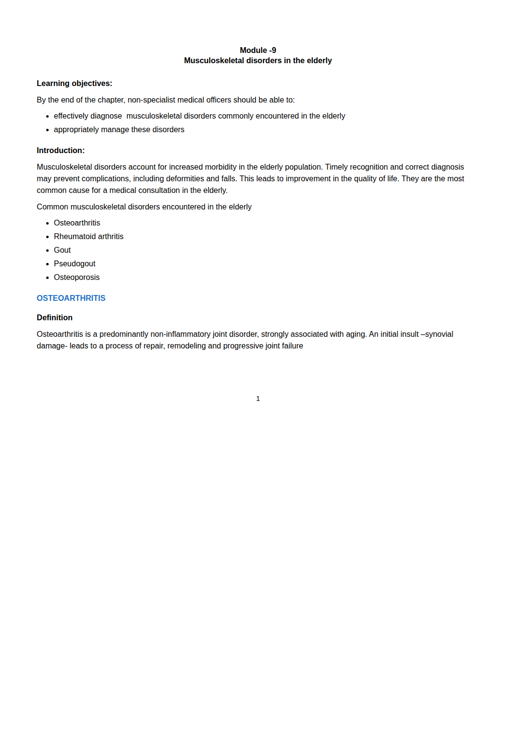Module -9
Musculoskeletal disorders in the elderly
Learning objectives:
By the end of the chapter, non-specialist medical officers should be able to:
effectively diagnose musculoskeletal disorders commonly encountered in the elderly
appropriately manage these disorders
Introduction:
Musculoskeletal disorders account for increased morbidity in the elderly population. Timely recognition and correct diagnosis may prevent complications, including deformities and falls. This leads to improvement in the quality of life. They are the most common cause for a medical consultation in the elderly.
Common musculoskeletal disorders encountered in the elderly
Osteoarthritis
Rheumatoid arthritis
Gout
Pseudogout
Osteoporosis
OSTEOARTHRITIS
Definition
Osteoarthritis is a predominantly non-inflammatory joint disorder, strongly associated with aging. An initial insult –synovial damage- leads to a process of repair, remodeling and progressive joint failure
1